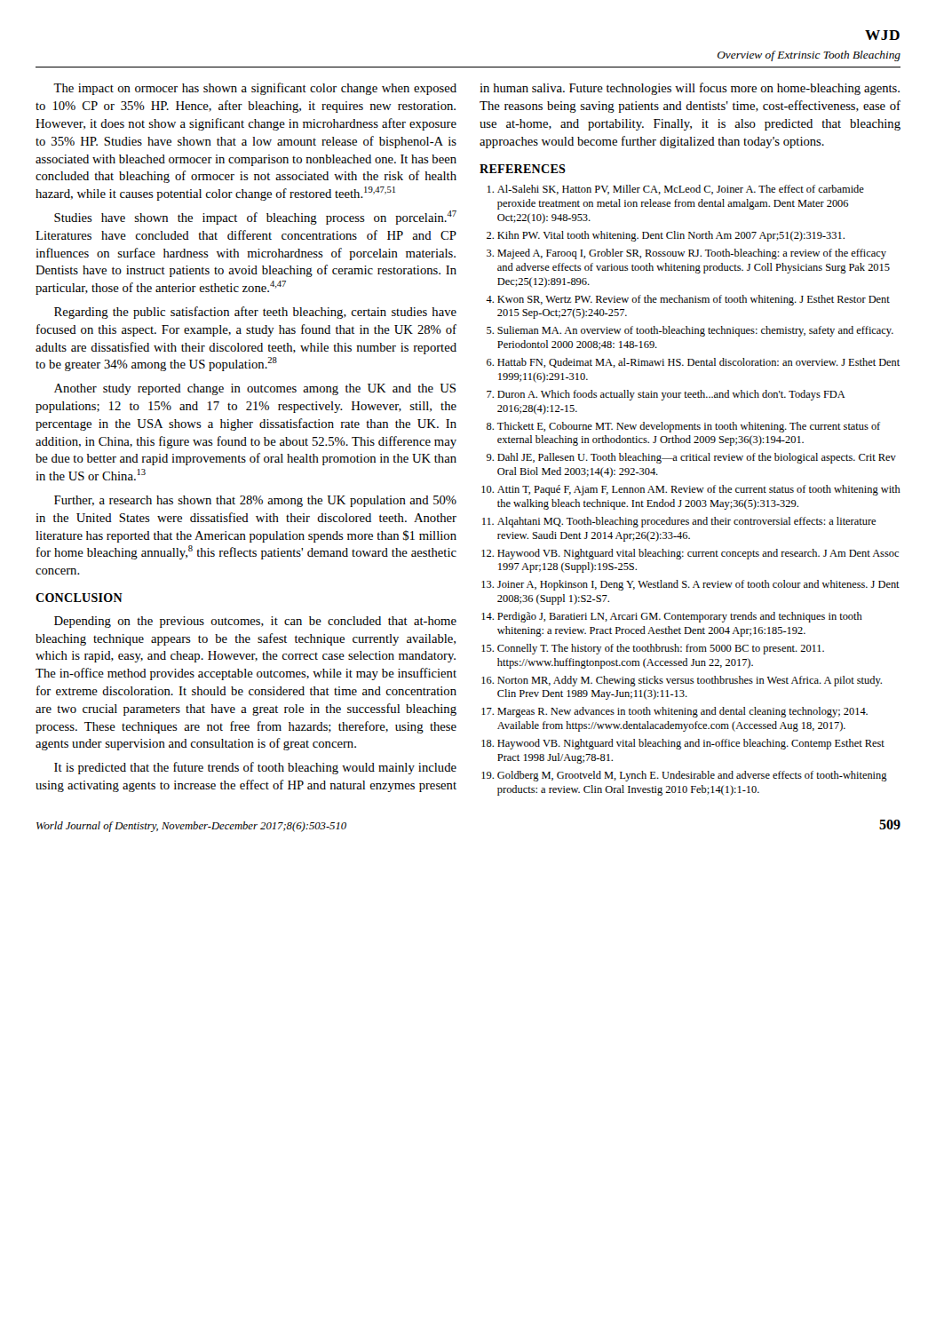WJD
Overview of Extrinsic Tooth Bleaching
The impact on ormocer has shown a significant color change when exposed to 10% CP or 35% HP. Hence, after bleaching, it requires new restoration. However, it does not show a significant change in microhardness after exposure to 35% HP. Studies have shown that a low amount release of bisphenol-A is associated with bleached ormocer in comparison to nonbleached one. It has been concluded that bleaching of ormocer is not associated with the risk of health hazard, while it causes potential color change of restored teeth.19,47,51
Studies have shown the impact of bleaching process on porcelain.47 Literatures have concluded that different concentrations of HP and CP influences on surface hardness with microhardness of porcelain materials. Dentists have to instruct patients to avoid bleaching of ceramic restorations. In particular, those of the anterior esthetic zone.4,47
Regarding the public satisfaction after teeth bleaching, certain studies have focused on this aspect. For example, a study has found that in the UK 28% of adults are dissatisfied with their discolored teeth, while this number is reported to be greater 34% among the US population.28
Another study reported change in outcomes among the UK and the US populations; 12 to 15% and 17 to 21% respectively. However, still, the percentage in the USA shows a higher dissatisfaction rate than the UK. In addition, in China, this figure was found to be about 52.5%. This difference may be due to better and rapid improvements of oral health promotion in the UK than in the US or China.13
Further, a research has shown that 28% among the UK population and 50% in the United States were dissatisfied with their discolored teeth. Another literature has reported that the American population spends more than $1 million for home bleaching annually,8 this reflects patients' demand toward the aesthetic concern.
Conclusion
Depending on the previous outcomes, it can be concluded that at-home bleaching technique appears to be the safest technique currently available, which is rapid, easy, and cheap. However, the correct case selection mandatory. The in-office method provides acceptable outcomes, while it may be insufficient for extreme discoloration. It should be considered that time and concentration are two crucial parameters that have a great role in the successful bleaching process. These techniques are not free from hazards; therefore, using these agents under supervision and consultation is of great concern.
It is predicted that the future trends of tooth bleaching would mainly include using activating agents to increase the effect of HP and natural enzymes present in human saliva. Future technologies will focus more on home-bleaching agents. The reasons being saving patients and dentists' time, cost-effectiveness, ease of use at-home, and portability. Finally, it is also predicted that bleaching approaches would become further digitalized than today's options.
References
Al-Salehi SK, Hatton PV, Miller CA, McLeod C, Joiner A. The effect of carbamide peroxide treatment on metal ion release from dental amalgam. Dent Mater 2006 Oct;22(10): 948-953.
Kihn PW. Vital tooth whitening. Dent Clin North Am 2007 Apr;51(2):319-331.
Majeed A, Farooq I, Grobler SR, Rossouw RJ. Tooth-bleaching: a review of the efficacy and adverse effects of various tooth whitening products. J Coll Physicians Surg Pak 2015 Dec;25(12):891-896.
Kwon SR, Wertz PW. Review of the mechanism of tooth whitening. J Esthet Restor Dent 2015 Sep-Oct;27(5):240-257.
Sulieman MA. An overview of tooth-bleaching techniques: chemistry, safety and efficacy. Periodontol 2000 2008;48: 148-169.
Hattab FN, Qudeimat MA, al-Rimawi HS. Dental discoloration: an overview. J Esthet Dent 1999;11(6):291-310.
Duron A. Which foods actually stain your teeth...and which don't. Todays FDA 2016;28(4):12-15.
Thickett E, Cobourne MT. New developments in tooth whitening. The current status of external bleaching in orthodontics. J Orthod 2009 Sep;36(3):194-201.
Dahl JE, Pallesen U. Tooth bleaching—a critical review of the biological aspects. Crit Rev Oral Biol Med 2003;14(4): 292-304.
Attin T, Paqué F, Ajam F, Lennon AM. Review of the current status of tooth whitening with the walking bleach technique. Int Endod J 2003 May;36(5):313-329.
Alqahtani MQ. Tooth-bleaching procedures and their controversial effects: a literature review. Saudi Dent J 2014 Apr;26(2):33-46.
Haywood VB. Nightguard vital bleaching: current concepts and research. J Am Dent Assoc 1997 Apr;128 (Suppl):19S-25S.
Joiner A, Hopkinson I, Deng Y, Westland S. A review of tooth colour and whiteness. J Dent 2008;36 (Suppl 1):S2-S7.
Perdigão J, Baratieri LN, Arcari GM. Contemporary trends and techniques in tooth whitening: a review. Pract Proced Aesthet Dent 2004 Apr;16:185-192.
Connelly T. The history of the toothbrush: from 5000 BC to present. 2011. https://www.huffingtonpost.com (Accessed Jun 22, 2017).
Norton MR, Addy M. Chewing sticks versus toothbrushes in West Africa. A pilot study. Clin Prev Dent 1989 May-Jun;11(3):11-13.
Margeas R. New advances in tooth whitening and dental cleaning technology; 2014. Available from https://www.dentalacademyofce.com (Accessed Aug 18, 2017).
Haywood VB. Nightguard vital bleaching and in-office bleaching. Contemp Esthet Rest Pract 1998 Jul/Aug;78-81.
Goldberg M, Grootveld M, Lynch E. Undesirable and adverse effects of tooth-whitening products: a review. Clin Oral Investig 2010 Feb;14(1):1-10.
World Journal of Dentistry, November-December 2017;8(6):503-510 509